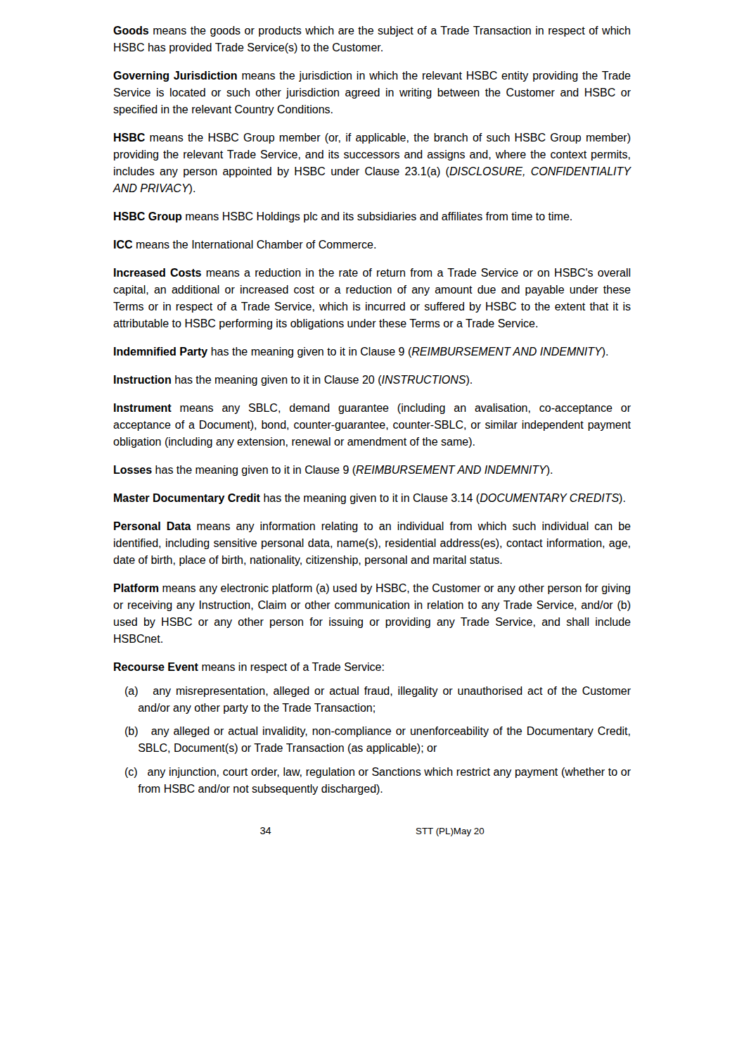Goods
means the goods or products which are the subject of a Trade Transaction in respect of which HSBC has provided Trade Service(s) to the Customer.
Governing Jurisdiction
means the jurisdiction in which the relevant HSBC entity providing the Trade Service is located or such other jurisdiction agreed in writing between the Customer and HSBC or specified in the relevant Country Conditions.
HSBC
means the HSBC Group member (or, if applicable, the branch of such HSBC Group member) providing the relevant Trade Service, and its successors and assigns and, where the context permits, includes any person appointed by HSBC under Clause 23.1(a) (DISCLOSURE, CONFIDENTIALITY AND PRIVACY).
HSBC Group
means HSBC Holdings plc and its subsidiaries and affiliates from time to time.
ICC
means the International Chamber of Commerce.
Increased Costs
means a reduction in the rate of return from a Trade Service or on HSBC's overall capital, an additional or increased cost or a reduction of any amount due and payable under these Terms or in respect of a Trade Service, which is incurred or suffered by HSBC to the extent that it is attributable to HSBC performing its obligations under these Terms or a Trade Service.
Indemnified Party
has the meaning given to it in Clause 9 (REIMBURSEMENT AND INDEMNITY).
Instruction
has the meaning given to it in Clause 20 (INSTRUCTIONS).
Instrument
means any SBLC, demand guarantee (including an avalisation, co-acceptance or acceptance of a Document), bond, counter-guarantee, counter-SBLC, or similar independent payment obligation (including any extension, renewal or amendment of the same).
Losses
has the meaning given to it in Clause 9 (REIMBURSEMENT AND INDEMNITY).
Master Documentary Credit
has the meaning given to it in Clause 3.14 (DOCUMENTARY CREDITS).
Personal Data
means any information relating to an individual from which such individual can be identified, including sensitive personal data, name(s), residential address(es), contact information, age, date of birth, place of birth, nationality, citizenship, personal and marital status.
Platform
means any electronic platform (a) used by HSBC, the Customer or any other person for giving or receiving any Instruction, Claim or other communication in relation to any Trade Service, and/or (b) used by HSBC or any other person for issuing or providing any Trade Service, and shall include HSBCnet.
Recourse Event
means in respect of a Trade Service:
(a) any misrepresentation, alleged or actual fraud, illegality or unauthorised act of the Customer and/or any other party to the Trade Transaction;
(b) any alleged or actual invalidity, non-compliance or unenforceability of the Documentary Credit, SBLC, Document(s) or Trade Transaction (as applicable); or
(c) any injunction, court order, law, regulation or Sanctions which restrict any payment (whether to or from HSBC and/or not subsequently discharged).
34 STT (PL)May 20